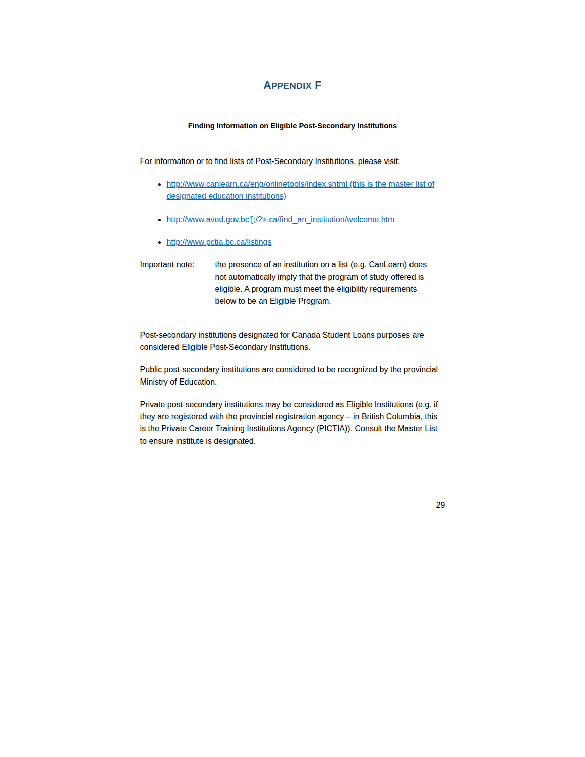APPENDIX F
Finding Information on Eligible Post-Secondary Institutions
For information or to find lists of Post-Secondary Institutions, please visit:
http://www.canlearn.ca/eng/onlinetools/index.shtml (this is the master list of designated education institutions)
http://www.aved.gov.bc’[;/?>.ca/find_an_institution/welcome.htm
http://www.pctia.bc.ca/listings
Important note:
the presence of an institution on a list (e.g. CanLearn) does not automatically imply that the program of study offered is eligible. A program must meet the eligibility requirements below to be an Eligible Program.
Post-secondary institutions designated for Canada Student Loans purposes are considered Eligible Post-Secondary Institutions.
Public post-secondary institutions are considered to be recognized by the provincial Ministry of Education.
Private post-secondary institutions may be considered as Eligible Institutions (e.g. if they are registered with the provincial registration agency – in British Columbia, this is the Private Career Training Institutions Agency (PICTIA)). Consult the Master List to ensure institute is designated.
29